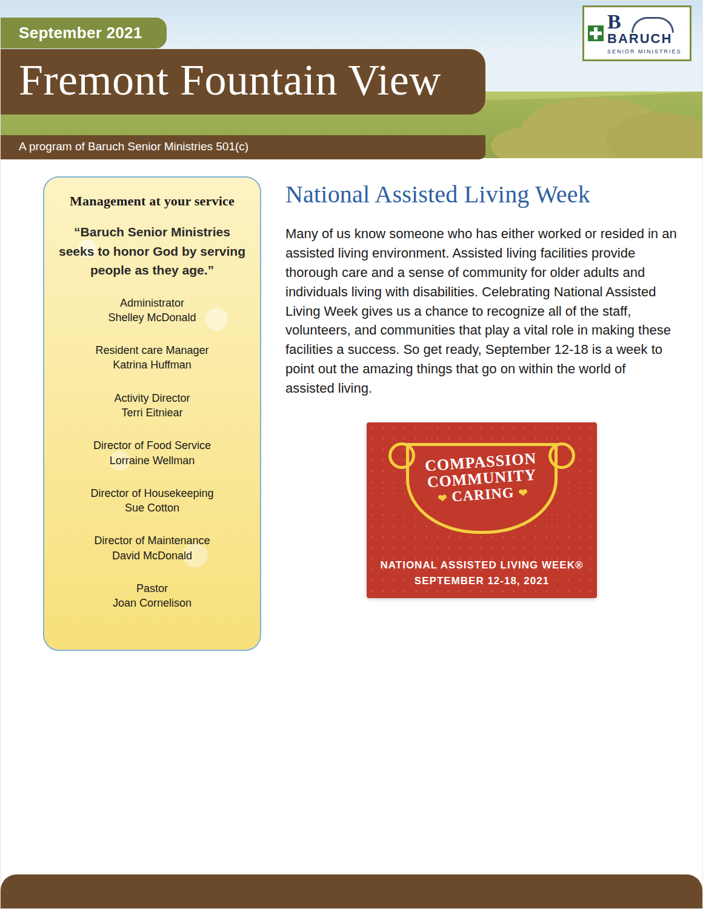September 2021
Fremont Fountain View
A program of Baruch Senior Ministries 501(c)
B BARUCH SENIOR MINISTRIES
Management at your service
“Baruch Senior Ministries seeks to honor God by serving people as they age.”
Administrator Shelley McDonald
Resident care Manager Katrina Huffman
Activity Director Terri Eitniear
Director of Food Service Lorraine Wellman
Director of Housekeeping Sue Cotton
Director of Maintenance David McDonald
Pastor Joan Cornelison
National Assisted Living Week
Many of us know someone who has either worked or resided in an assisted living environment. Assisted living facilities provide thorough care and a sense of community for older adults and individuals living with disabilities. Celebrating National Assisted Living Week gives us a chance to recognize all of the staff, volunteers, and communities that play a vital role in making these facilities a success. So get ready, September 12-18 is a week to point out the amazing things that go on within the world of assisted living.
COMPASSION
COMMUNITY
❤ CARING ❤
NATIONAL ASSISTED LIVING WEEK®
SEPTEMBER 12-18, 2021